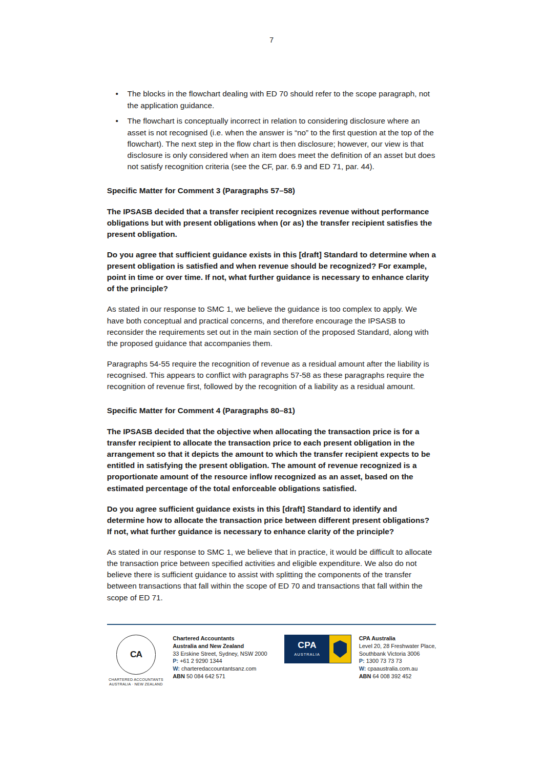7
The blocks in the flowchart dealing with ED 70 should refer to the scope paragraph, not the application guidance.
The flowchart is conceptually incorrect in relation to considering disclosure where an asset is not recognised (i.e. when the answer is “no” to the first question at the top of the flowchart). The next step in the flow chart is then disclosure; however, our view is that disclosure is only considered when an item does meet the definition of an asset but does not satisfy recognition criteria (see the CF, par. 6.9 and ED 71, par. 44).
Specific Matter for Comment 3 (Paragraphs 57–58)
The IPSASB decided that a transfer recipient recognizes revenue without performance obligations but with present obligations when (or as) the transfer recipient satisfies the present obligation.
Do you agree that sufficient guidance exists in this [draft] Standard to determine when a present obligation is satisfied and when revenue should be recognized? For example, point in time or over time. If not, what further guidance is necessary to enhance clarity of the principle?
As stated in our response to SMC 1, we believe the guidance is too complex to apply. We have both conceptual and practical concerns, and therefore encourage the IPSASB to reconsider the requirements set out in the main section of the proposed Standard, along with the proposed guidance that accompanies them.
Paragraphs 54-55 require the recognition of revenue as a residual amount after the liability is recognised. This appears to conflict with paragraphs 57-58 as these paragraphs require the recognition of revenue first, followed by the recognition of a liability as a residual amount.
Specific Matter for Comment 4 (Paragraphs 80–81)
The IPSASB decided that the objective when allocating the transaction price is for a transfer recipient to allocate the transaction price to each present obligation in the arrangement so that it depicts the amount to which the transfer recipient expects to be entitled in satisfying the present obligation. The amount of revenue recognized is a proportionate amount of the resource inflow recognized as an asset, based on the estimated percentage of the total enforceable obligations satisfied.
Do you agree sufficient guidance exists in this [draft] Standard to identify and determine how to allocate the transaction price between different present obligations? If not, what further guidance is necessary to enhance clarity of the principle?
As stated in our response to SMC 1, we believe that in practice, it would be difficult to allocate the transaction price between specified activities and eligible expenditure. We also do not believe there is sufficient guidance to assist with splitting the components of the transfer between transactions that fall within the scope of ED 70 and transactions that fall within the scope of ED 71.
CA
CHARTERED ACCOUNTANTS
AUSTRALIA · NEW ZEALAND
Chartered Accountants
Australia and New Zealand
33 Erskine Street, Sydney, NSW 2000
P: +61 2 9290 1344
W: charteredaccountantsanz.com
ABN 50 084 642 571
CPA
AUSTRALIA
CPA Australia
Level 20, 28 Freshwater Place,
Southbank Victoria 3006
P: 1300 73 73 73
W: cpaaustralia.com.au
ABN 64 008 392 452